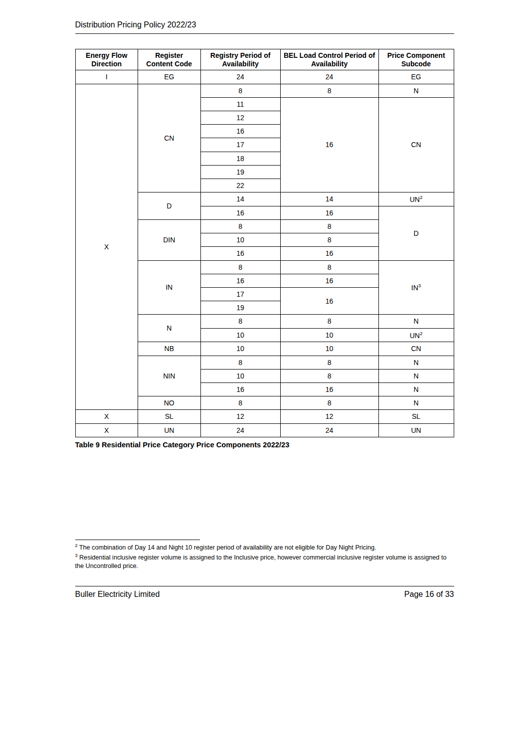Distribution Pricing Policy 2022/23
| Energy Flow Direction | Register Content Code | Registry Period of Availability | BEL Load Control Period of Availability | Price Component Subcode |
| --- | --- | --- | --- | --- |
| I | EG | 24 | 24 | EG |
| X | CN | 8 | 8 | N |
| 11 | 16 | CN |
| 12 |
| 16 |
| 17 |
| 18 |
| 19 |
| 22 |
| D | 14 | 14 | UN 2 |
| 16 | 16 | D |
| DIN | 8 | 8 |
| 10 | 8 |
| 16 | 16 |
| IN | 8 | 8 | IN 3 |
| 16 | 16 |
| 17 | 16 |
| 19 |
| N | 8 | 8 | N |
| 10 | 10 | UN 2 |
| NB | 10 | 10 | CN |
| NIN | 8 | 8 | N |
| 10 | 8 | N |
| 16 | 16 | N |
| NO | 8 | 8 | N |
| X | SL | 12 | 12 | SL |
| X | UN | 24 | 24 | UN |
Table 9 Residential Price Category Price Components 2022/23
2 The combination of Day 14 and Night 10 register period of availability are not eligible for Day Night Pricing.
3 Residential inclusive register volume is assigned to the Inclusive price, however commercial inclusive register volume is assigned to the Uncontrolled price.
Buller Electricity Limited Page 16 of 33